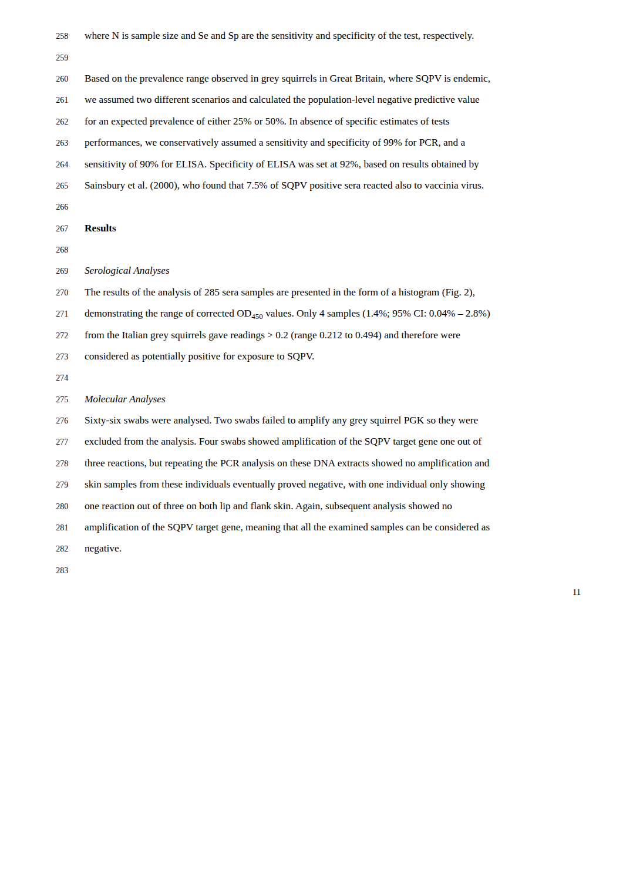258
where N is sample size and Se and Sp are the sensitivity and specificity of the test, respectively.
259
260
Based on the prevalence range observed in grey squirrels in Great Britain, where SQPV is endemic,
261
we assumed two different scenarios and calculated the population-level negative predictive value
262
for an expected prevalence of either 25% or 50%. In absence of specific estimates of tests
263
performances, we conservatively assumed a sensitivity and specificity of 99% for PCR, and a
264
sensitivity of 90% for ELISA. Specificity of ELISA was set at 92%, based on results obtained by
265
Sainsbury et al. (2000), who found that 7.5% of SQPV positive sera reacted also to vaccinia virus.
266
267
Results
268
269
Serological Analyses
270
The results of the analysis of 285 sera samples are presented in the form of a histogram (Fig. 2),
271
demonstrating the range of corrected OD450 values. Only 4 samples (1.4%; 95% CI: 0.04% – 2.8%)
272
from the Italian grey squirrels gave readings > 0.2 (range 0.212 to 0.494) and therefore were
273
considered as potentially positive for exposure to SQPV.
274
275
Molecular Analyses
276
Sixty-six swabs were analysed. Two swabs failed to amplify any grey squirrel PGK so they were
277
excluded from the analysis. Four swabs showed amplification of the SQPV target gene one out of
278
three reactions, but repeating the PCR analysis on these DNA extracts showed no amplification and
279
skin samples from these individuals eventually proved negative, with one individual only showing
280
one reaction out of three on both lip and flank skin. Again, subsequent analysis showed no
281
amplification of the SQPV target gene, meaning that all the examined samples can be considered as
282
negative.
283
11